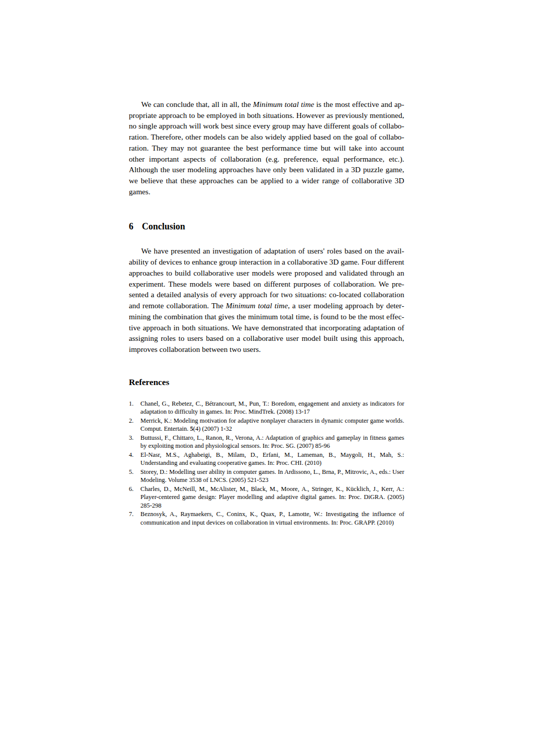We can conclude that, all in all, the Minimum total time is the most effective and appropriate approach to be employed in both situations. However as previously mentioned, no single approach will work best since every group may have different goals of collaboration. Therefore, other models can be also widely applied based on the goal of collaboration. They may not guarantee the best performance time but will take into account other important aspects of collaboration (e.g. preference, equal performance, etc.). Although the user modeling approaches have only been validated in a 3D puzzle game, we believe that these approaches can be applied to a wider range of collaborative 3D games.
6 Conclusion
We have presented an investigation of adaptation of users' roles based on the availability of devices to enhance group interaction in a collaborative 3D game. Four different approaches to build collaborative user models were proposed and validated through an experiment. These models were based on different purposes of collaboration. We presented a detailed analysis of every approach for two situations: co-located collaboration and remote collaboration. The Minimum total time, a user modeling approach by determining the combination that gives the minimum total time, is found to be the most effective approach in both situations. We have demonstrated that incorporating adaptation of assigning roles to users based on a collaborative user model built using this approach, improves collaboration between two users.
References
Chanel, G., Rebetez, C., Bétrancourt, M., Pun, T.: Boredom, engagement and anxiety as indicators for adaptation to difficulty in games. In: Proc. MindTrek. (2008) 13-17
Merrick, K.: Modeling motivation for adaptive nonplayer characters in dynamic computer game worlds. Comput. Entertain. 5(4) (2007) 1-32
Buttussi, F., Chittaro, L., Ranon, R., Verona, A.: Adaptation of graphics and gameplay in fitness games by exploiting motion and physiological sensors. In: Proc. SG. (2007) 85-96
El-Nasr, M.S., Aghabeigi, B., Milam, D., Erfani, M., Lameman, B., Maygoli, H., Mah, S.: Understanding and evaluating cooperative games. In: Proc. CHI. (2010)
Storey, D.: Modelling user ability in computer games. In Ardissono, L., Brna, P., Mitrovic, A., eds.: User Modeling. Volume 3538 of LNCS. (2005) 521-523
Charles, D., McNeill, M., McAlister, M., Black, M., Moore, A., Stringer, K., Kücklich, J., Kerr, A.: Player-centered game design: Player modelling and adaptive digital games. In: Proc. DiGRA. (2005) 285-298
Beznosyk, A., Raymaekers, C., Coninx, K., Quax, P., Lamotte, W.: Investigating the influence of communication and input devices on collaboration in virtual environments. In: Proc. GRAPP. (2010)